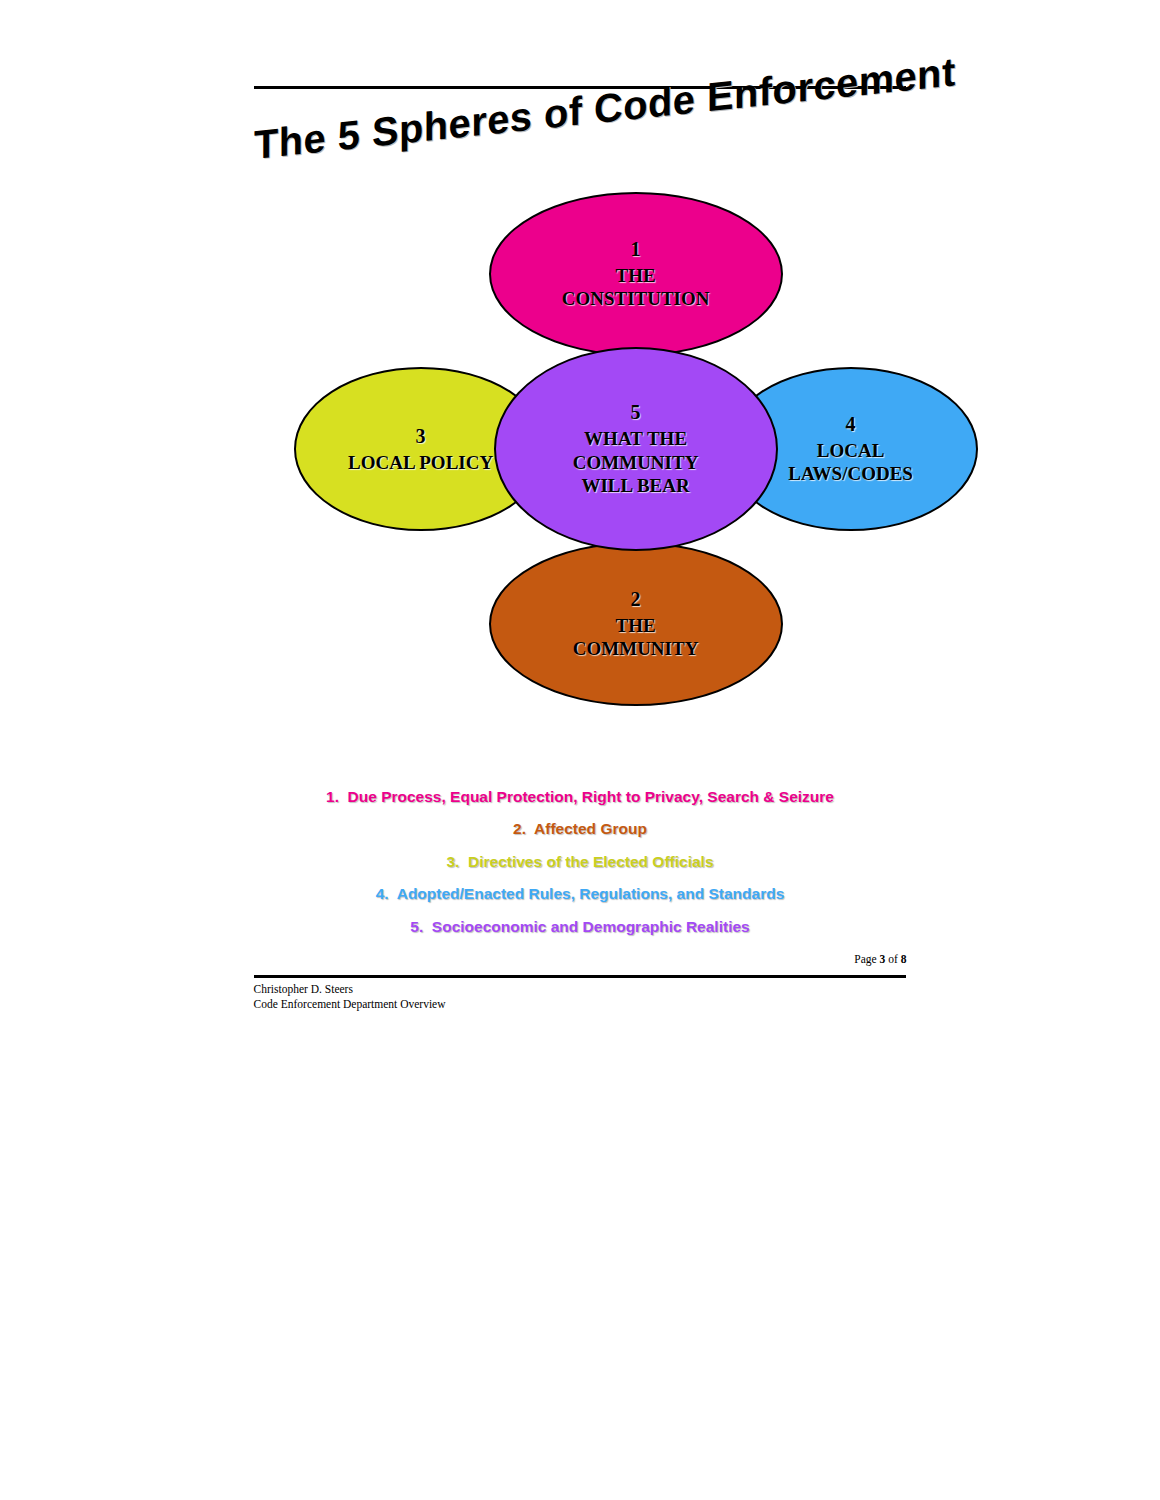The 5 Spheres of Code Enforcement
1 THE
CONSTITUTION
3 LOCAL POLICY
4 LOCAL
LAWS/CODES
2 THE
COMMUNITY
5 WHAT THE
COMMUNITY
WILL BEAR
1. Due Process, Equal Protection, Right to Privacy, Search & Seizure
2. Affected Group
3. Directives of the Elected Officials
4. Adopted/Enacted Rules, Regulations, and Standards
5. Socioeconomic and Demographic Realities
Page 3 of 8
Christopher D. Steers
Code Enforcement Department Overview